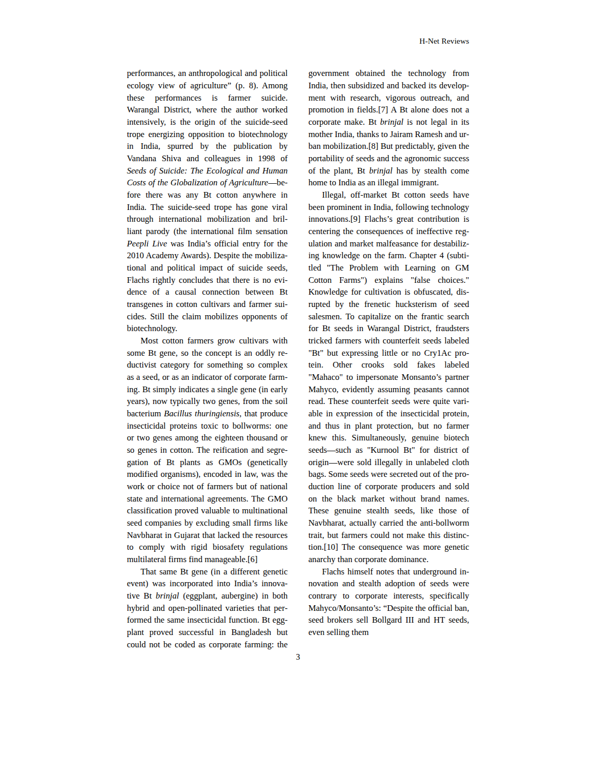H-Net Reviews
performances, an anthropological and political ecology view of agriculture” (p. 8). Among these performances is farmer suicide. Warangal District, where the author worked intensively, is the origin of the suicide-seed trope energizing opposition to biotechnology in India, spurred by the publication by Vandana Shiva and colleagues in 1998 of Seeds of Suicide: The Ecological and Human Costs of the Globalization of Agriculture—before there was any Bt cotton anywhere in India. The suicide-seed trope has gone viral through international mobilization and brilliant parody (the international film sensation Peepli Live was India’s official entry for the 2010 Academy Awards). Despite the mobilizational and political impact of suicide seeds, Flachs rightly concludes that there is no evidence of a causal connection between Bt transgenes in cotton cultivars and farmer suicides. Still the claim mobilizes opponents of biotechnology.
Most cotton farmers grow cultivars with some Bt gene, so the concept is an oddly reductivist category for something so complex as a seed, or as an indicator of corporate farming. Bt simply indicates a single gene (in early years), now typically two genes, from the soil bacterium Bacillus thuringiensis, that produce insecticidal proteins toxic to bollworms: one or two genes among the eighteen thousand or so genes in cotton. The reification and segregation of Bt plants as GMOs (genetically modified organisms), encoded in law, was the work or choice not of farmers but of national state and international agreements. The GMO classification proved valuable to multinational seed companies by excluding small firms like Navbharat in Gujarat that lacked the resources to comply with rigid biosafety regulations multilateral firms find manageable.[6]
That same Bt gene (in a different genetic event) was incorporated into India’s innovative Bt brinjal (eggplant, aubergine) in both hybrid and open-pollinated varieties that performed the same insecticidal function. Bt eggplant proved successful in Bangladesh but could not be coded as corporate farming: the government obtained the technology from India, then subsidized and backed its development with research, vigorous outreach, and promotion in fields.[7] A Bt alone does not a corporate make. Bt brinjal is not legal in its mother India, thanks to Jairam Ramesh and urban mobilization.[8] But predictably, given the portability of seeds and the agronomic success of the plant, Bt brinjal has by stealth come home to India as an illegal immigrant.
Illegal, off-market Bt cotton seeds have been prominent in India, following technology innovations.[9] Flachs’s great contribution is centering the consequences of ineffective regulation and market malfeasance for destabilizing knowledge on the farm. Chapter 4 (subtitled "The Problem with Learning on GM Cotton Farms") explains "false choices." Knowledge for cultivation is obfuscated, disrupted by the frenetic hucksterism of seed salesmen. To capitalize on the frantic search for Bt seeds in Warangal District, fraudsters tricked farmers with counterfeit seeds labeled "Bt" but expressing little or no Cry1Ac protein. Other crooks sold fakes labeled "Mahaco" to impersonate Monsanto’s partner Mahyco, evidently assuming peasants cannot read. These counterfeit seeds were quite variable in expression of the insecticidal protein, and thus in plant protection, but no farmer knew this. Simultaneously, genuine biotech seeds—such as "Kurnool Bt" for district of origin—were sold illegally in unlabeled cloth bags. Some seeds were secreted out of the production line of corporate producers and sold on the black market without brand names. These genuine stealth seeds, like those of Navbharat, actually carried the anti-bollworm trait, but farmers could not make this distinction.[10] The consequence was more genetic anarchy than corporate dominance.
Flachs himself notes that underground innovation and stealth adoption of seeds were contrary to corporate interests, specifically Mahyco/Monsanto’s: “Despite the official ban, seed brokers sell Bollgard III and HT seeds, even selling them
3